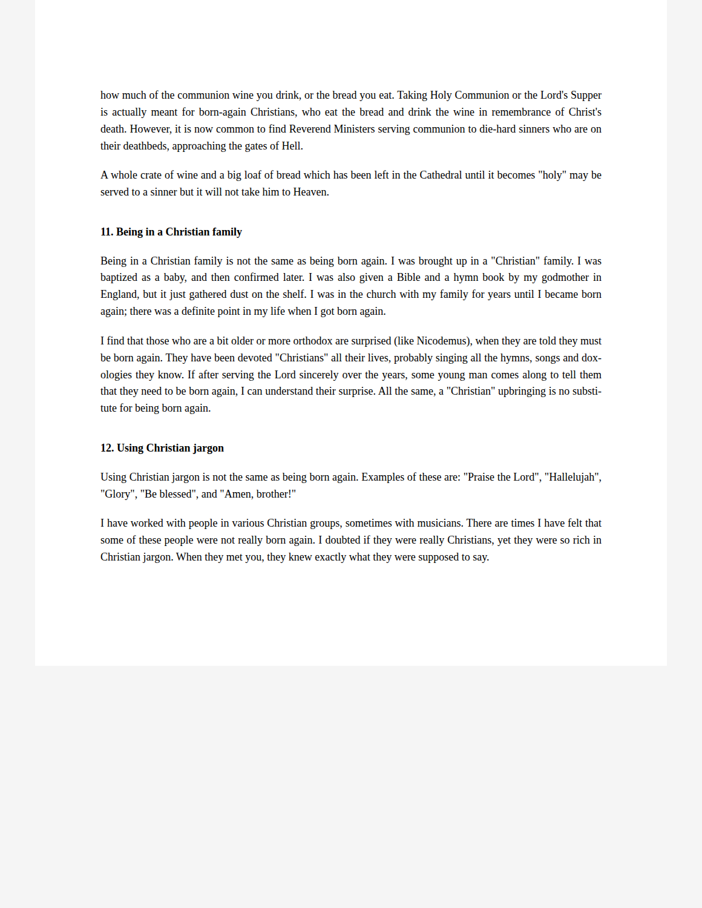how much of the communion wine you drink, or the bread you eat. Taking Holy Communion or the Lord's Supper is actually meant for born-again Christians, who eat the bread and drink the wine in remembrance of Christ's death. However, it is now common to find Reverend Ministers serving communion to die-hard sinners who are on their deathbeds, approaching the gates of Hell.
A whole crate of wine and a big loaf of bread which has been left in the Cathedral until it becomes "holy" may be served to a sinner but it will not take him to Heaven.
11. Being in a Christian family
Being in a Christian family is not the same as being born again. I was brought up in a "Christian" family. I was baptized as a baby, and then confirmed later. I was also given a Bible and a hymn book by my godmother in England, but it just gathered dust on the shelf. I was in the church with my family for years until I became born again; there was a definite point in my life when I got born again.
I find that those who are a bit older or more orthodox are surprised (like Nicodemus), when they are told they must be born again. They have been devoted "Christians" all their lives, probably singing all the hymns, songs and doxologies they know. If after serving the Lord sincerely over the years, some young man comes along to tell them that they need to be born again, I can understand their surprise. All the same, a "Christian" upbringing is no substitute for being born again.
12. Using Christian jargon
Using Christian jargon is not the same as being born again. Examples of these are: "Praise the Lord", "Hallelujah", "Glory", "Be blessed", and "Amen, brother!"
I have worked with people in various Christian groups, sometimes with musicians. There are times I have felt that some of these people were not really born again. I doubted if they were really Christians, yet they were so rich in Christian jargon. When they met you, they knew exactly what they were supposed to say.